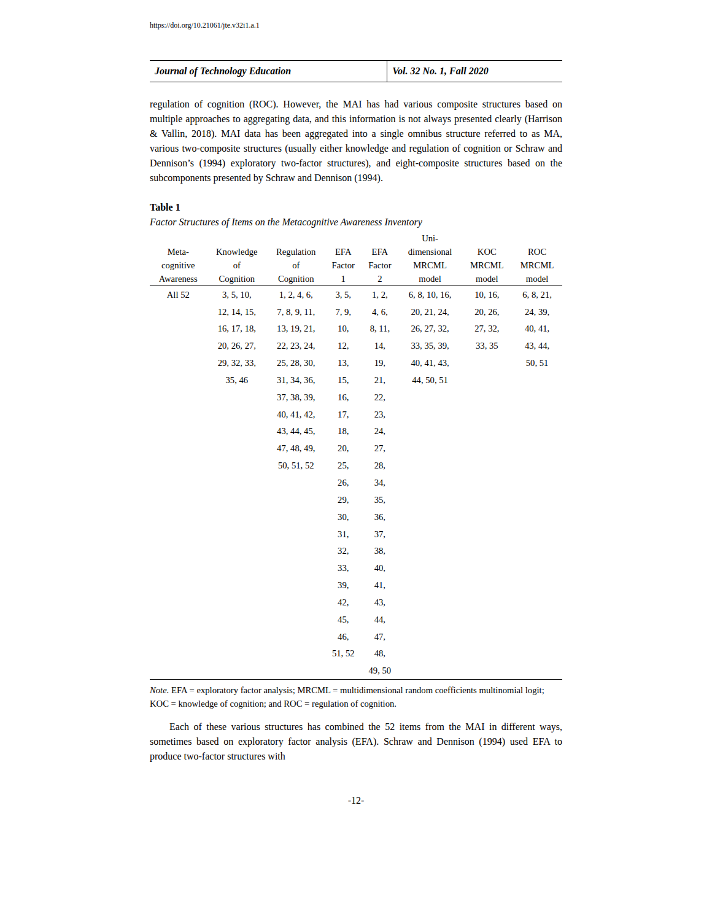https://doi.org/10.21061/jte.v32i1.a.1
Journal of Technology Education
Vol. 32 No. 1, Fall 2020
regulation of cognition (ROC). However, the MAI has had various composite structures based on multiple approaches to aggregating data, and this information is not always presented clearly (Harrison & Vallin, 2018). MAI data has been aggregated into a single omnibus structure referred to as MA, various two-composite structures (usually either knowledge and regulation of cognition or Schraw and Dennison’s (1994) exploratory two-factor structures), and eight-composite structures based on the subcomponents presented by Schraw and Dennison (1994).
Table 1
Factor Structures of Items on the Metacognitive Awareness Inventory
| | | | | | Uni- | | |
| --- | --- | --- | --- | --- | --- | --- | --- |
| Meta- | Knowledge | Regulation | EFA | EFA | dimensional | KOC | ROC |
| cognitive | of | of | Factor | Factor | MRCML | MRCML | MRCML |
| Awareness | Cognition | Cognition | 1 | 2 | model | model | model |
| All 52 | 3, 5, 10, | 1, 2, 4, 6, | 3, 5, | 1, 2, | 6, 8, 10, 16, | 10, 16, | 6, 8, 21, |
| | 12, 14, 15, | 7, 8, 9, 11, | 7, 9, | 4, 6, | 20, 21, 24, | 20, 26, | 24, 39, |
| | 16, 17, 18, | 13, 19, 21, | 10, | 8, 11, | 26, 27, 32, | 27, 32, | 40, 41, |
| | 20, 26, 27, | 22, 23, 24, | 12, | 14, | 33, 35, 39, | 33, 35 | 43, 44, |
| | 29, 32, 33, | 25, 28, 30, | 13, | 19, | 40, 41, 43, | | 50, 51 |
| | 35, 46 | 31, 34, 36, | 15, | 21, | 44, 50, 51 | | |
| | | 37, 38, 39, | 16, | 22, | | | |
| | | 40, 41, 42, | 17, | 23, | | | |
| | | 43, 44, 45, | 18, | 24, | | | |
| | | 47, 48, 49, | 20, | 27, | | | |
| | | 50, 51, 52 | 25, | 28, | | | |
| | | | 26, | 34, | | | |
| | | | 29, | 35, | | | |
| | | | 30, | 36, | | | |
| | | | 31, | 37, | | | |
| | | | 32, | 38, | | | |
| | | | 33, | 40, | | | |
| | | | 39, | 41, | | | |
| | | | 42, | 43, | | | |
| | | | 45, | 44, | | | |
| | | | 46, | 47, | | | |
| | | | 51, 52 | 48, | | | |
| | | | | 49, 50 | | | |
Note. EFA = exploratory factor analysis; MRCML = multidimensional random coefficients multinomial logit; KOC = knowledge of cognition; and ROC = regulation of cognition.
Each of these various structures has combined the 52 items from the MAI in different ways, sometimes based on exploratory factor analysis (EFA). Schraw and Dennison (1994) used EFA to produce two-factor structures with
-12-